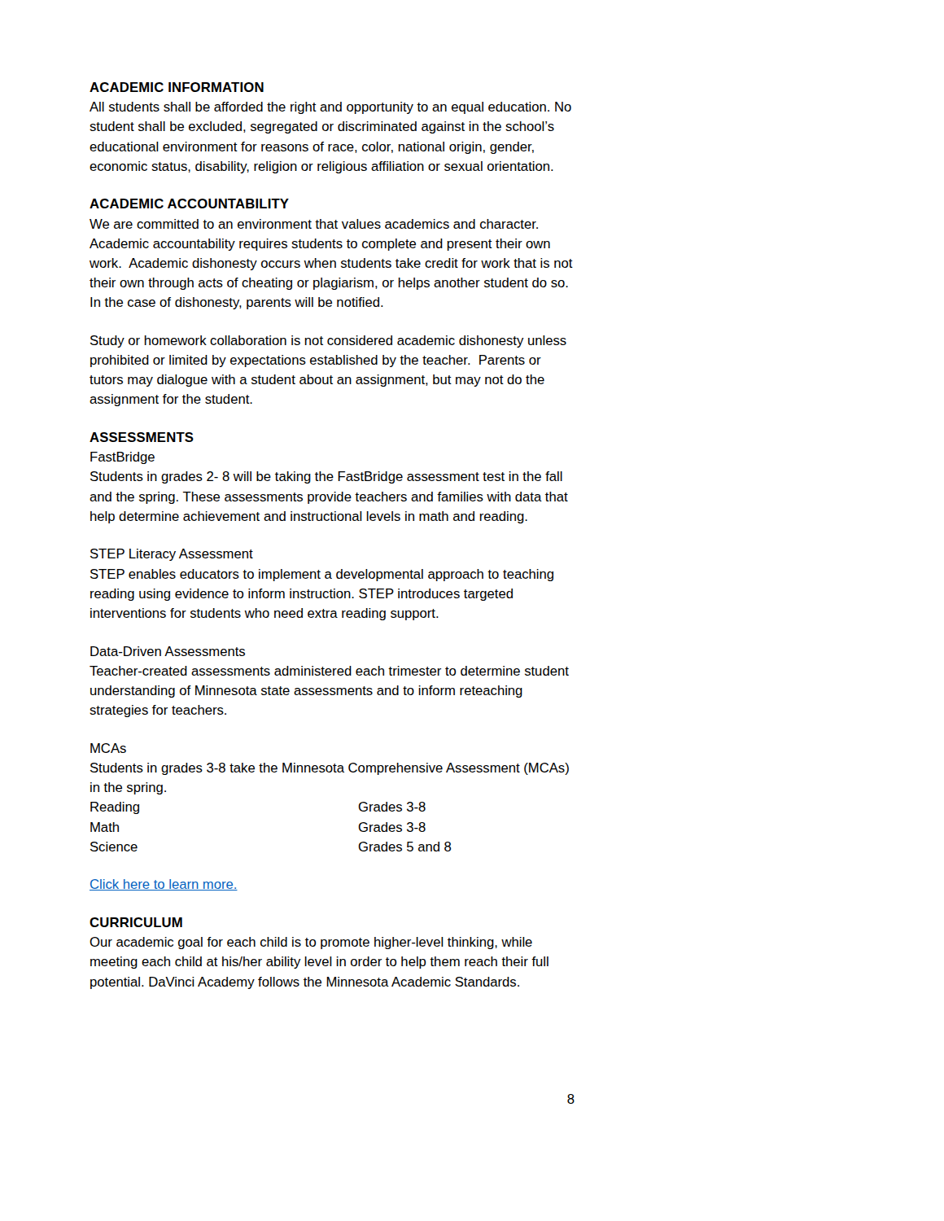ACADEMIC INFORMATION
All students shall be afforded the right and opportunity to an equal education. No student shall be excluded, segregated or discriminated against in the school’s educational environment for reasons of race, color, national origin, gender, economic status, disability, religion or religious affiliation or sexual orientation.
ACADEMIC ACCOUNTABILITY
We are committed to an environment that values academics and character. Academic accountability requires students to complete and present their own work. Academic dishonesty occurs when students take credit for work that is not their own through acts of cheating or plagiarism, or helps another student do so. In the case of dishonesty, parents will be notified.
Study or homework collaboration is not considered academic dishonesty unless prohibited or limited by expectations established by the teacher. Parents or tutors may dialogue with a student about an assignment, but may not do the assignment for the student.
ASSESSMENTS
FastBridge
Students in grades 2- 8 will be taking the FastBridge assessment test in the fall and the spring. These assessments provide teachers and families with data that help determine achievement and instructional levels in math and reading.
STEP Literacy Assessment
STEP enables educators to implement a developmental approach to teaching reading using evidence to inform instruction. STEP introduces targeted interventions for students who need extra reading support.
Data-Driven Assessments
Teacher-created assessments administered each trimester to determine student understanding of Minnesota state assessments and to inform reteaching strategies for teachers.
MCAs
Students in grades 3-8 take the Minnesota Comprehensive Assessment (MCAs) in the spring.
| Reading | Grades 3-8 |
| Math | Grades 3-8 |
| Science | Grades 5 and 8 |
Click here to learn more.
CURRICULUM
Our academic goal for each child is to promote higher-level thinking, while meeting each child at his/her ability level in order to help them reach their full potential. DaVinci Academy follows the Minnesota Academic Standards.
8